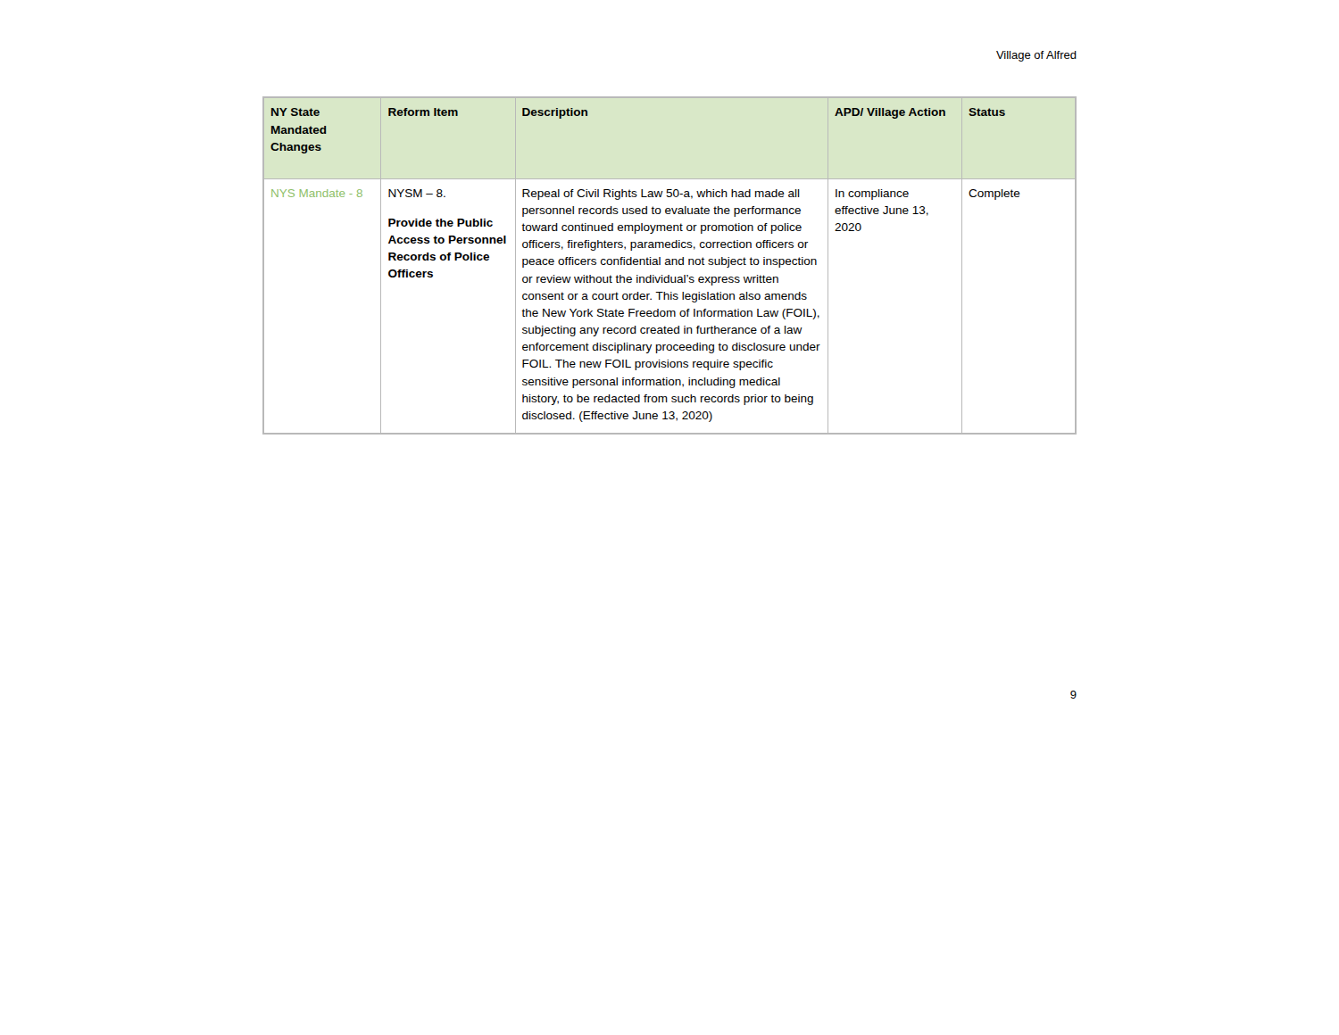Village of Alfred
| NY State Mandated Changes | Reform Item | Description | APD/ Village Action | Status |
| --- | --- | --- | --- | --- |
| NYS Mandate - 8 | NYSM – 8. Provide the Public Access to Personnel Records of Police Officers | Repeal of Civil Rights Law 50-a, which had made all personnel records used to evaluate the performance toward continued employment or promotion of police officers, firefighters, paramedics, correction officers or peace officers confidential and not subject to inspection or review without the individual’s express written consent or a court order. This legislation also amends the New York State Freedom of Information Law (FOIL), subjecting any record created in furtherance of a law enforcement disciplinary proceeding to disclosure under FOIL. The new FOIL provisions require specific sensitive personal information, including medical history, to be redacted from such records prior to being disclosed. (Effective June 13, 2020) | In compliance effective June 13, 2020 | Complete |
9